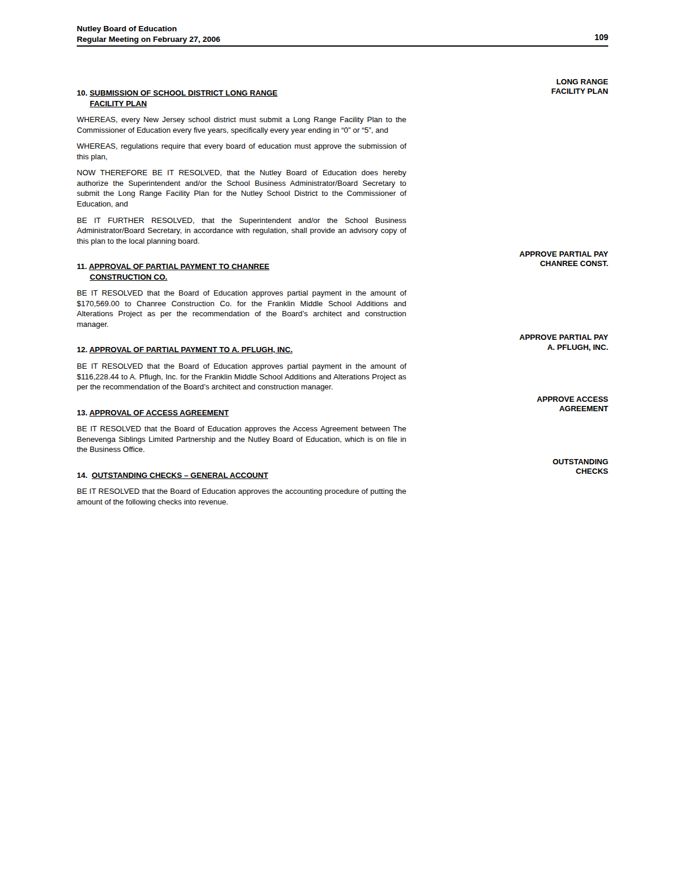Nutley Board of Education
Regular Meeting on February 27, 2006
109
LONG RANGE
FACILITY PLAN
10. SUBMISSION OF SCHOOL DISTRICT LONG RANGE
FACILITY PLAN
WHEREAS, every New Jersey school district must submit a Long Range Facility Plan to the Commissioner of Education every five years, specifically every year ending in “0” or “5”, and
WHEREAS, regulations require that every board of education must approve the submission of this plan,
NOW THEREFORE BE IT RESOLVED, that the Nutley Board of Education does hereby authorize the Superintendent and/or the School Business Administrator/Board Secretary to submit the Long Range Facility Plan for the Nutley School District to the Commissioner of Education, and
BE IT FURTHER RESOLVED, that the Superintendent and/or the School Business Administrator/Board Secretary, in accordance with regulation, shall provide an advisory copy of this plan to the local planning board.
APPROVE PARTIAL PAY
CHANREE CONST.
11. APPROVAL OF PARTIAL PAYMENT TO CHANREE
CONSTRUCTION CO.
BE IT RESOLVED that the Board of Education approves partial payment in the amount of $170,569.00 to Chanree Construction Co. for the Franklin Middle School Additions and Alterations Project as per the recommendation of the Board’s architect and construction manager.
APPROVE PARTIAL PAY
A. PFLUGH, INC.
12. APPROVAL OF PARTIAL PAYMENT TO A. PFLUGH, INC.
BE IT RESOLVED that the Board of Education approves partial payment in the amount of $116,228.44 to A. Pflugh, Inc. for the Franklin Middle School Additions and Alterations Project as per the recommendation of the Board’s architect and construction manager.
APPROVE ACCESS
AGREEMENT
13. APPROVAL OF ACCESS AGREEMENT
BE IT RESOLVED that the Board of Education approves the Access Agreement between The Benevenga Siblings Limited Partnership and the Nutley Board of Education, which is on file in the Business Office.
OUTSTANDING
CHECKS
14. OUTSTANDING CHECKS – GENERAL ACCOUNT
BE IT RESOLVED that the Board of Education approves the accounting procedure of putting the amount of the following checks into revenue.